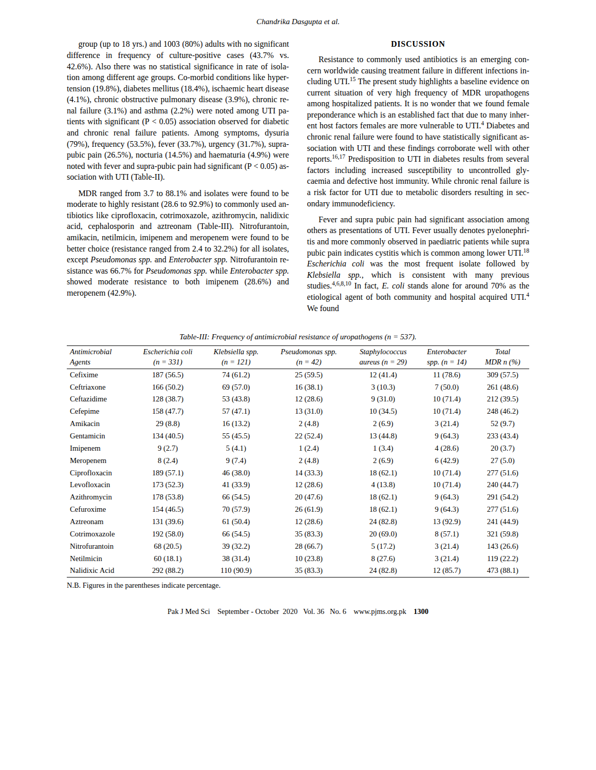Chandrika Dasgupta et al.
group (up to 18 yrs.) and 1003 (80%) adults with no significant difference in frequency of culture-positive cases (43.7% vs. 42.6%). Also there was no statistical significance in rate of isolation among different age groups. Co-morbid conditions like hypertension (19.8%), diabetes mellitus (18.4%), ischaemic heart disease (4.1%), chronic obstructive pulmonary disease (3.9%), chronic renal failure (3.1%) and asthma (2.2%) were noted among UTI patients with significant (P < 0.05) association observed for diabetic and chronic renal failure patients. Among symptoms, dysuria (79%), frequency (53.5%), fever (33.7%), urgency (31.7%), supra-pubic pain (26.5%), nocturia (14.5%) and haematuria (4.9%) were noted with fever and supra-pubic pain had significant (P < 0.05) association with UTI (Table-II).
MDR ranged from 3.7 to 88.1% and isolates were found to be moderate to highly resistant (28.6 to 92.9%) to commonly used antibiotics like ciprofloxacin, cotrimoxazole, azithromycin, nalidixic acid, cephalosporin and aztreonam (Table-III). Nitrofurantoin, amikacin, netilmicin, imipenem and meropenem were found to be better choice (resistance ranged from 2.4 to 32.2%) for all isolates, except Pseudomonas spp. and Enterobacter spp. Nitrofurantoin resistance was 66.7% for Pseudomonas spp. while Enterobacter spp. showed moderate resistance to both imipenem (28.6%) and meropenem (42.9%).
DISCUSSION
Resistance to commonly used antibiotics is an emerging concern worldwide causing treatment failure in different infections including UTI.15 The present study highlights a baseline evidence on current situation of very high frequency of MDR uropathogens among hospitalized patients. It is no wonder that we found female preponderance which is an established fact that due to many inherent host factors females are more vulnerable to UTI.4 Diabetes and chronic renal failure were found to have statistically significant association with UTI and these findings corroborate well with other reports.16,17 Predisposition to UTI in diabetes results from several factors including increased susceptibility to uncontrolled glycaemia and defective host immunity. While chronic renal failure is a risk factor for UTI due to metabolic disorders resulting in secondary immunodeficiency.
Fever and supra pubic pain had significant association among others as presentations of UTI. Fever usually denotes pyelonephritis and more commonly observed in paediatric patients while supra pubic pain indicates cystitis which is common among lower UTI.18 Escherichia coli was the most frequent isolate followed by Klebsiella spp., which is consistent with many previous studies.4,6,8,10 In fact, E. coli stands alone for around 70% as the etiological agent of both community and hospital acquired UTI.4 We found
Table-III: Frequency of antimicrobial resistance of uropathogens (n = 537).
| Antimicrobial Agents | Escherichia coli (n = 331) | Klebsiella spp. (n = 121) | Pseudomonas spp. (n = 42) | Staphylococcus aureus (n = 29) | Enterobacter spp. (n = 14) | Total MDR n (%) |
| --- | --- | --- | --- | --- | --- | --- |
| Cefixime | 187 (56.5) | 74 (61.2) | 25 (59.5) | 12 (41.4) | 11 (78.6) | 309 (57.5) |
| Ceftriaxone | 166 (50.2) | 69 (57.0) | 16 (38.1) | 3 (10.3) | 7 (50.0) | 261 (48.6) |
| Ceftazidime | 128 (38.7) | 53 (43.8) | 12 (28.6) | 9 (31.0) | 10 (71.4) | 212 (39.5) |
| Cefepime | 158 (47.7) | 57 (47.1) | 13 (31.0) | 10 (34.5) | 10 (71.4) | 248 (46.2) |
| Amikacin | 29 (8.8) | 16 (13.2) | 2 (4.8) | 2 (6.9) | 3 (21.4) | 52 (9.7) |
| Gentamicin | 134 (40.5) | 55 (45.5) | 22 (52.4) | 13 (44.8) | 9 (64.3) | 233 (43.4) |
| Imipenem | 9 (2.7) | 5 (4.1) | 1 (2.4) | 1 (3.4) | 4 (28.6) | 20 (3.7) |
| Meropenem | 8 (2.4) | 9 (7.4) | 2 (4.8) | 2 (6.9) | 6 (42.9) | 27 (5.0) |
| Ciprofloxacin | 189 (57.1) | 46 (38.0) | 14 (33.3) | 18 (62.1) | 10 (71.4) | 277 (51.6) |
| Levofloxacin | 173 (52.3) | 41 (33.9) | 12 (28.6) | 4 (13.8) | 10 (71.4) | 240 (44.7) |
| Azithromycin | 178 (53.8) | 66 (54.5) | 20 (47.6) | 18 (62.1) | 9 (64.3) | 291 (54.2) |
| Cefuroxime | 154 (46.5) | 70 (57.9) | 26 (61.9) | 18 (62.1) | 9 (64.3) | 277 (51.6) |
| Aztreonam | 131 (39.6) | 61 (50.4) | 12 (28.6) | 24 (82.8) | 13 (92.9) | 241 (44.9) |
| Cotrimoxazole | 192 (58.0) | 66 (54.5) | 35 (83.3) | 20 (69.0) | 8 (57.1) | 321 (59.8) |
| Nitrofurantoin | 68 (20.5) | 39 (32.2) | 28 (66.7) | 5 (17.2) | 3 (21.4) | 143 (26.6) |
| Netilmicin | 60 (18.1) | 38 (31.4) | 10 (23.8) | 8 (27.6) | 3 (21.4) | 119 (22.2) |
| Nalidixic Acid | 292 (88.2) | 110 (90.9) | 35 (83.3) | 24 (82.8) | 12 (85.7) | 473 (88.1) |
N.B. Figures in the parentheses indicate percentage.
Pak J Med Sci September - October 2020 Vol. 36 No. 6 www.pjms.org.pk 1300